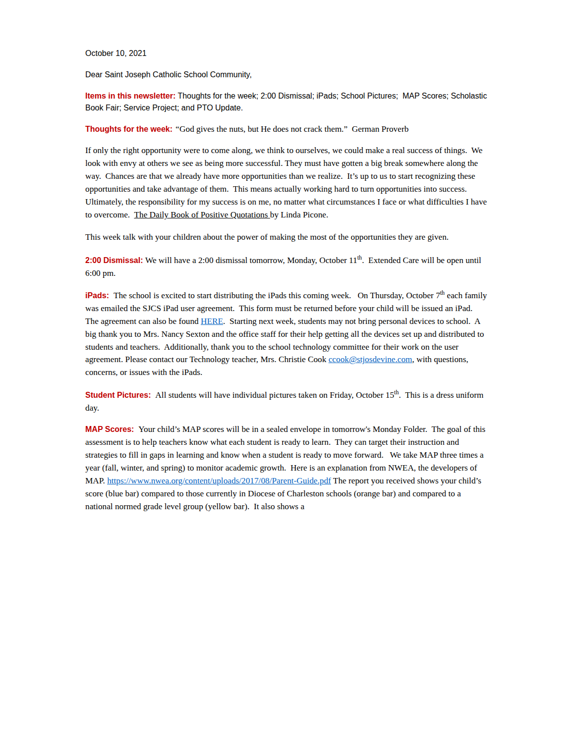October 10, 2021
Dear Saint Joseph Catholic School Community,
Items in this newsletter: Thoughts for the week; 2:00 Dismissal; iPads; School Pictures; MAP Scores; Scholastic Book Fair; Service Project; and PTO Update.
Thoughts for the week: “God gives the nuts, but He does not crack them.” German Proverb
If only the right opportunity were to come along, we think to ourselves, we could make a real success of things. We look with envy at others we see as being more successful. They must have gotten a big break somewhere along the way. Chances are that we already have more opportunities than we realize. It’s up to us to start recognizing these opportunities and take advantage of them. This means actually working hard to turn opportunities into success. Ultimately, the responsibility for my success is on me, no matter what circumstances I face or what difficulties I have to overcome. The Daily Book of Positive Quotations by Linda Picone.
This week talk with your children about the power of making the most of the opportunities they are given.
2:00 Dismissal: We will have a 2:00 dismissal tomorrow, Monday, October 11th. Extended Care will be open until 6:00 pm.
iPads: The school is excited to start distributing the iPads this coming week. On Thursday, October 7th each family was emailed the SJCS iPad user agreement. This form must be returned before your child will be issued an iPad. The agreement can also be found HERE. Starting next week, students may not bring personal devices to school. A big thank you to Mrs. Nancy Sexton and the office staff for their help getting all the devices set up and distributed to students and teachers. Additionally, thank you to the school technology committee for their work on the user agreement. Please contact our Technology teacher, Mrs. Christie Cook ccook@stjosdevine.com, with questions, concerns, or issues with the iPads.
Student Pictures: All students will have individual pictures taken on Friday, October 15th. This is a dress uniform day.
MAP Scores: Your child’s MAP scores will be in a sealed envelope in tomorrow's Monday Folder. The goal of this assessment is to help teachers know what each student is ready to learn. They can target their instruction and strategies to fill in gaps in learning and know when a student is ready to move forward. We take MAP three times a year (fall, winter, and spring) to monitor academic growth. Here is an explanation from NWEA, the developers of MAP. https://www.nwea.org/content/uploads/2017/08/Parent-Guide.pdf The report you received shows your child’s score (blue bar) compared to those currently in Diocese of Charleston schools (orange bar) and compared to a national normed grade level group (yellow bar). It also shows a